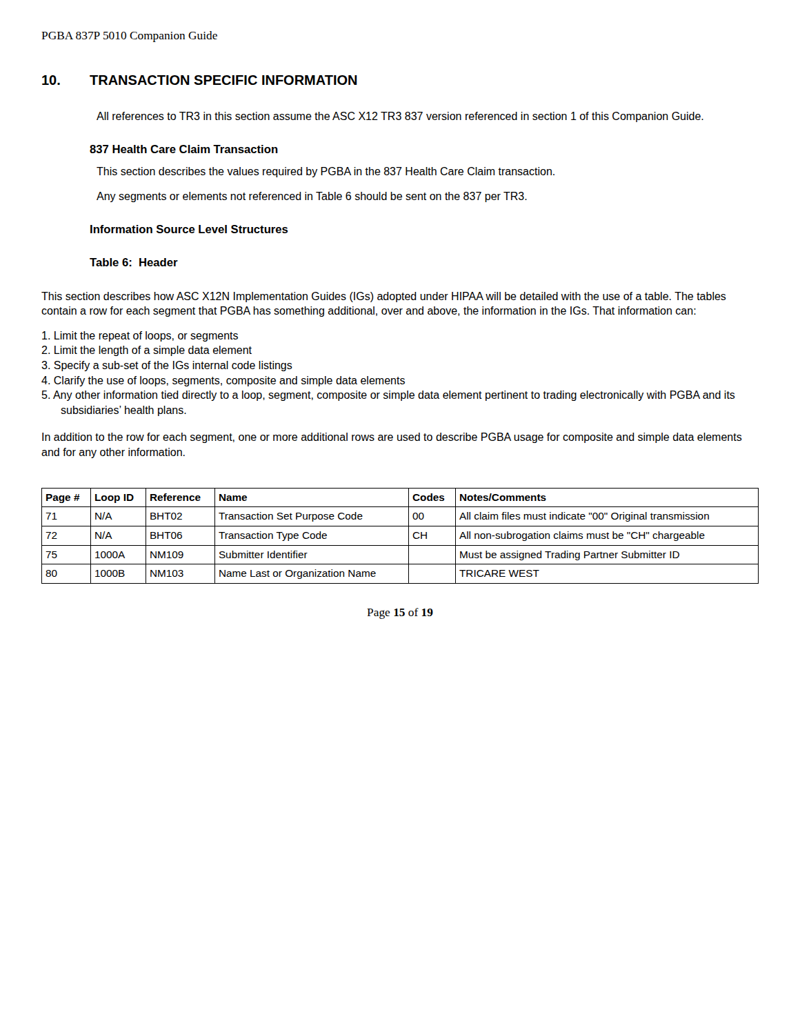PGBA 837P 5010 Companion Guide
10. TRANSACTION SPECIFIC INFORMATION
All references to TR3 in this section assume the ASC X12 TR3 837 version referenced in section 1 of this Companion Guide.
837 Health Care Claim Transaction
This section describes the values required by PGBA in the 837 Health Care Claim transaction.
Any segments or elements not referenced in Table 6 should be sent on the 837 per TR3.
Information Source Level Structures
Table 6: Header
This section describes how ASC X12N Implementation Guides (IGs) adopted under HIPAA will be detailed with the use of a table. The tables contain a row for each segment that PGBA has something additional, over and above, the information in the IGs. That information can:
1. Limit the repeat of loops, or segments
2. Limit the length of a simple data element
3. Specify a sub-set of the IGs internal code listings
4. Clarify the use of loops, segments, composite and simple data elements
5. Any other information tied directly to a loop, segment, composite or simple data element pertinent to trading electronically with PGBA and its subsidiaries’ health plans.
In addition to the row for each segment, one or more additional rows are used to describe PGBA usage for composite and simple data elements and for any other information.
| Page # | Loop ID | Reference | Name | Codes | Notes/Comments |
| --- | --- | --- | --- | --- | --- |
| 71 | N/A | BHT02 | Transaction Set Purpose Code | 00 | All claim files must indicate "00" Original transmission |
| 72 | N/A | BHT06 | Transaction Type Code | CH | All non-subrogation claims must be "CH" chargeable |
| 75 | 1000A | NM109 | Submitter Identifier | | Must be assigned Trading Partner Submitter ID |
| 80 | 1000B | NM103 | Name Last or Organization Name | | TRICARE WEST |
Page 15 of 19